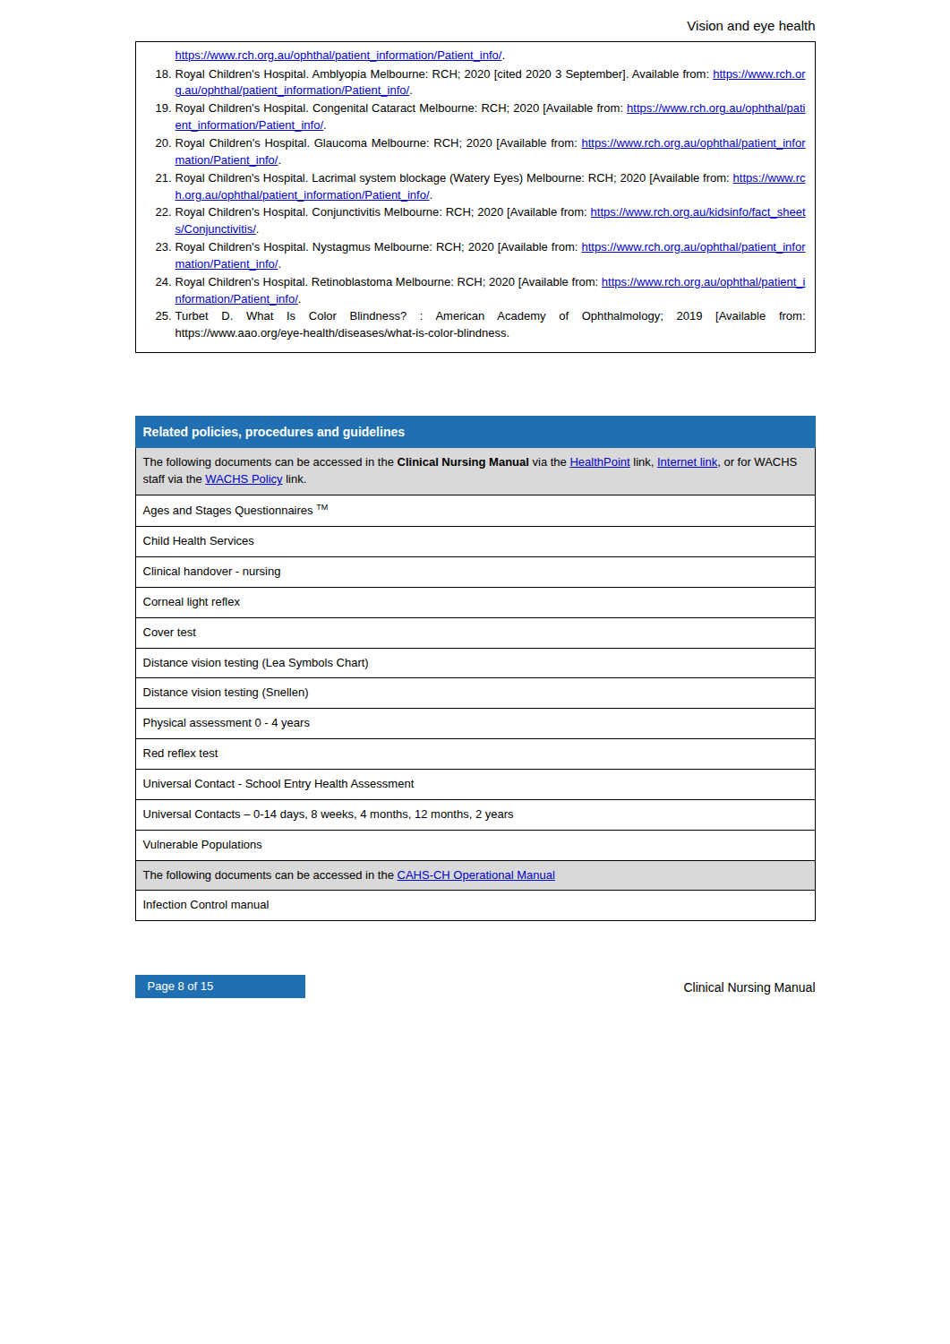Vision and eye health
https://www.rch.org.au/ophthal/patient_information/Patient_info/.
18. Royal Children's Hospital. Amblyopia Melbourne: RCH; 2020 [cited 2020 3 September]. Available from: https://www.rch.org.au/ophthal/patient_information/Patient_info/.
19. Royal Children's Hospital. Congenital Cataract Melbourne: RCH; 2020 [Available from: https://www.rch.org.au/ophthal/patient_information/Patient_info/.
20. Royal Children's Hospital. Glaucoma Melbourne: RCH; 2020 [Available from: https://www.rch.org.au/ophthal/patient_information/Patient_info/.
21. Royal Children's Hospital. Lacrimal system blockage (Watery Eyes) Melbourne: RCH; 2020 [Available from: https://www.rch.org.au/ophthal/patient_information/Patient_info/.
22. Royal Children's Hospital. Conjunctivitis Melbourne: RCH; 2020 [Available from: https://www.rch.org.au/kidsinfo/fact_sheets/Conjunctivitis/.
23. Royal Children's Hospital. Nystagmus Melbourne: RCH; 2020 [Available from: https://www.rch.org.au/ophthal/patient_information/Patient_info/.
24. Royal Children's Hospital. Retinoblastoma Melbourne: RCH; 2020 [Available from: https://www.rch.org.au/ophthal/patient_information/Patient_info/.
25. Turbet D. What Is Color Blindness? : American Academy of Ophthalmology; 2019 [Available from: https://www.aao.org/eye-health/diseases/what-is-color-blindness.
| Related policies, procedures and guidelines |
| The following documents can be accessed in the Clinical Nursing Manual via the HealthPoint link, Internet link , or for WACHS staff via the WACHS Policy link. |
| Ages and Stages Questionnaires TM |
| Child Health Services |
| Clinical handover - nursing |
| Corneal light reflex |
| Cover test |
| Distance vision testing (Lea Symbols Chart) |
| Distance vision testing (Snellen) |
| Physical assessment 0 - 4 years |
| Red reflex test |
| Universal Contact - School Entry Health Assessment |
| Universal Contacts – 0-14 days, 8 weeks, 4 months, 12 months, 2 years |
| Vulnerable Populations |
| The following documents can be accessed in the CAHS-CH Operational Manual |
| Infection Control manual |
Page 8 of 15
Clinical Nursing Manual